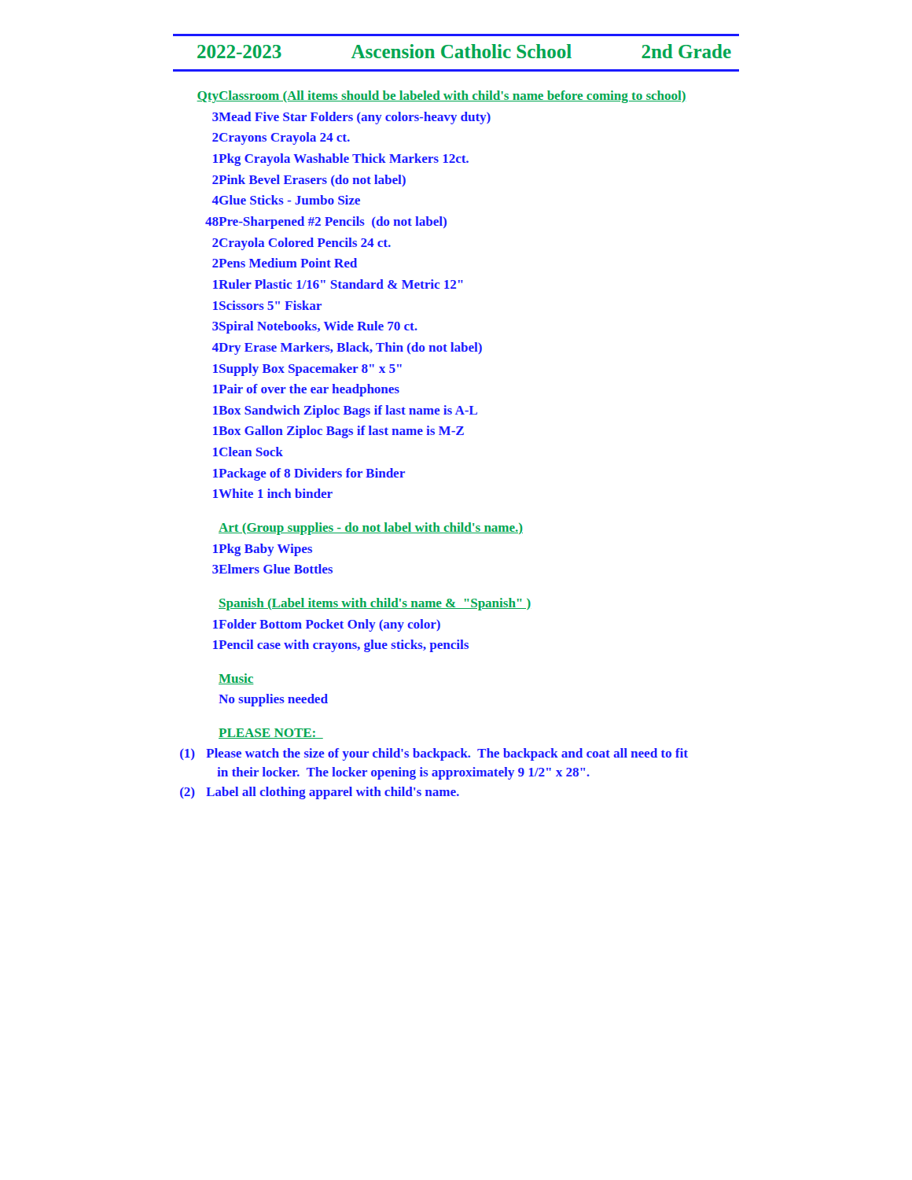2022-2023
Ascension Catholic School
2nd Grade
| Qty | Classroom (All items should be labeled with child's name before coming to school) |
| 3 | Mead Five Star Folders (any colors-heavy duty) |
| 2 | Crayons Crayola 24 ct. |
| 1 | Pkg Crayola Washable Thick Markers 12ct. |
| 2 | Pink Bevel Erasers (do not label) |
| 4 | Glue Sticks - Jumbo Size |
| 48 | Pre-Sharpened #2 Pencils (do not label) |
| 2 | Crayola Colored Pencils 24 ct. |
| 2 | Pens Medium Point Red |
| 1 | Ruler Plastic 1/16" Standard & Metric 12" |
| 1 | Scissors 5" Fiskar |
| 3 | Spiral Notebooks, Wide Rule 70 ct. |
| 4 | Dry Erase Markers, Black, Thin (do not label) |
| 1 | Supply Box Spacemaker 8" x 5" |
| 1 | Pair of over the ear headphones |
| 1 | Box Sandwich Ziploc Bags if last name is A-L |
| 1 | Box Gallon Ziploc Bags if last name is M-Z |
| 1 | Clean Sock |
| 1 | Package of 8 Dividers for Binder |
| 1 | White 1 inch binder |
| | Art (Group supplies - do not label with child's name.) |
| 1 | Pkg Baby Wipes |
| 3 | Elmers Glue Bottles |
| | Spanish (Label items with child's name & "Spanish" ) |
| 1 | Folder Bottom Pocket Only (any color) |
| 1 | Pencil case with crayons, glue sticks, pencils |
| | Music |
| | No supplies needed |
| | PLEASE NOTE: |
(1) Please watch the size of your child's backpack. The backpack and coat all need to fit in their locker. The locker opening is approximately 9 1/2" x 28".
(2) Label all clothing apparel with child's name.